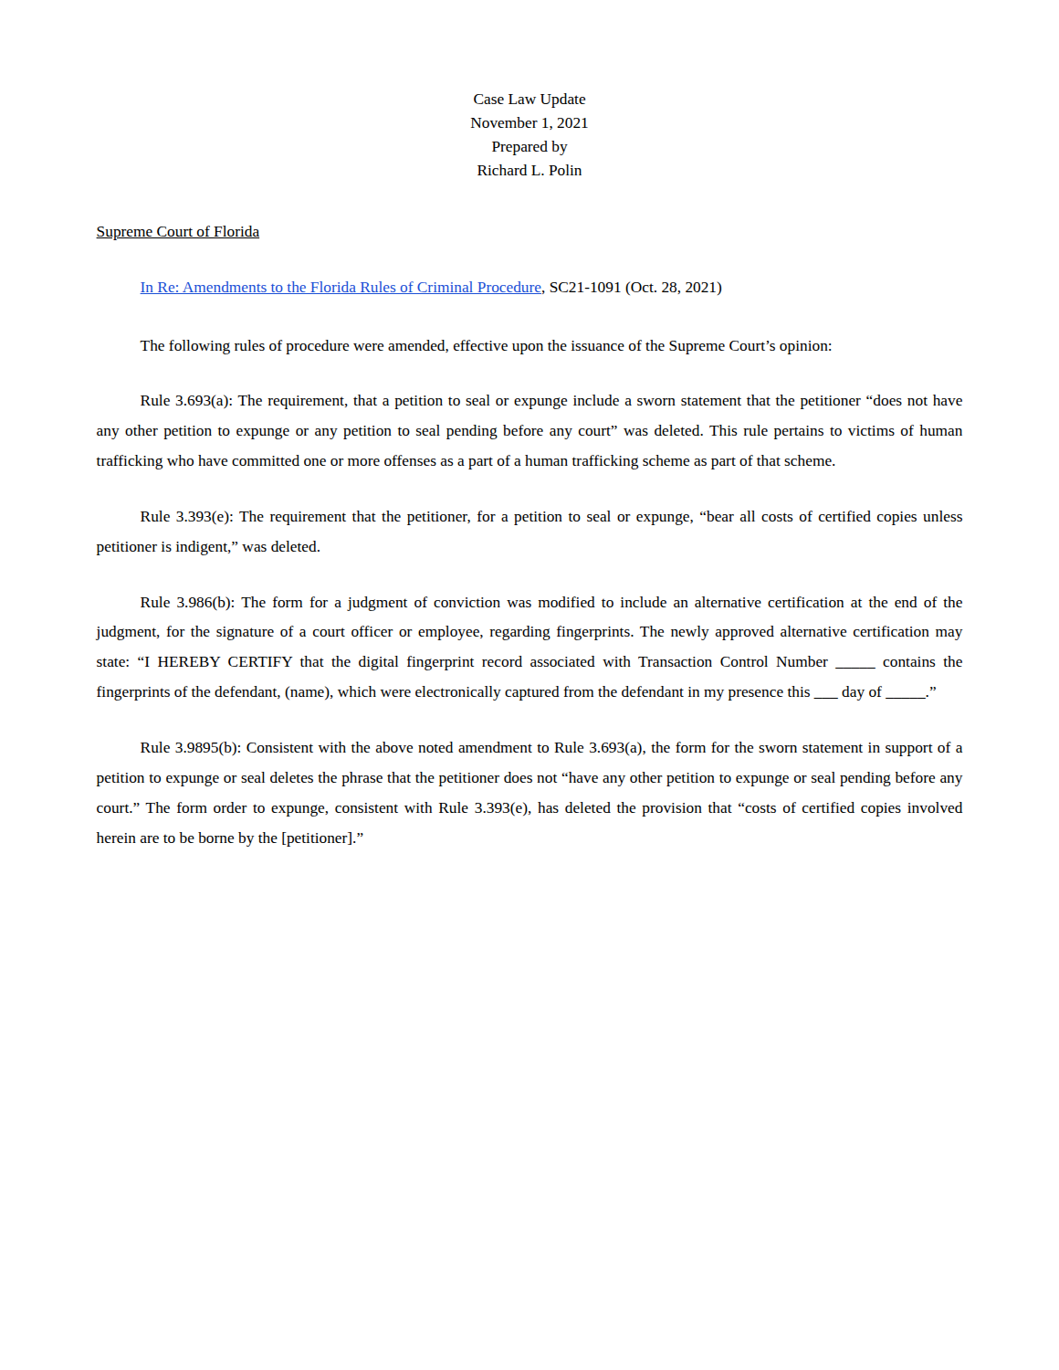Case Law Update
November 1, 2021
Prepared by
Richard L. Polin
Supreme Court of Florida
In Re: Amendments to the Florida Rules of Criminal Procedure, SC21-1091 (Oct. 28, 2021)
The following rules of procedure were amended, effective upon the issuance of the Supreme Court’s opinion:
Rule 3.693(a): The requirement, that a petition to seal or expunge include a sworn statement that the petitioner “does not have any other petition to expunge or any petition to seal pending before any court” was deleted. This rule pertains to victims of human trafficking who have committed one or more offenses as a part of a human trafficking scheme as part of that scheme.
Rule 3.393(e): The requirement that the petitioner, for a petition to seal or expunge, “bear all costs of certified copies unless petitioner is indigent,” was deleted.
Rule 3.986(b): The form for a judgment of conviction was modified to include an alternative certification at the end of the judgment, for the signature of a court officer or employee, regarding fingerprints. The newly approved alternative certification may state: “I HEREBY CERTIFY that the digital fingerprint record associated with Transaction Control Number _____ contains the fingerprints of the defendant, (name), which were electronically captured from the defendant in my presence this ___ day of _____.”
Rule 3.9895(b): Consistent with the above noted amendment to Rule 3.693(a), the form for the sworn statement in support of a petition to expunge or seal deletes the phrase that the petitioner does not “have any other petition to expunge or seal pending before any court.” The form order to expunge, consistent with Rule 3.393(e), has deleted the provision that “costs of certified copies involved herein are to be borne by the [petitioner].”